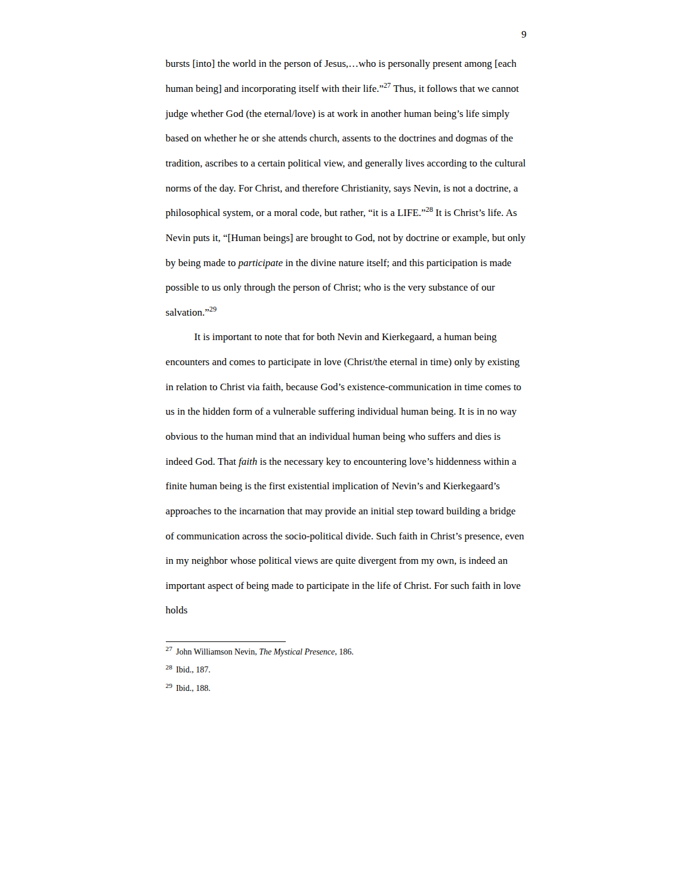9
bursts [into] the world in the person of Jesus,…who is personally present among [each human being] and incorporating itself with their life.”27 Thus, it follows that we cannot judge whether God (the eternal/love) is at work in another human being’s life simply based on whether he or she attends church, assents to the doctrines and dogmas of the tradition, ascribes to a certain political view, and generally lives according to the cultural norms of the day. For Christ, and therefore Christianity, says Nevin, is not a doctrine, a philosophical system, or a moral code, but rather, “it is a LIFE.”28 It is Christ’s life. As Nevin puts it, “[Human beings] are brought to God, not by doctrine or example, but only by being made to participate in the divine nature itself; and this participation is made possible to us only through the person of Christ; who is the very substance of our salvation.”29
It is important to note that for both Nevin and Kierkegaard, a human being encounters and comes to participate in love (Christ/the eternal in time) only by existing in relation to Christ via faith, because God’s existence-communication in time comes to us in the hidden form of a vulnerable suffering individual human being. It is in no way obvious to the human mind that an individual human being who suffers and dies is indeed God. That faith is the necessary key to encountering love’s hiddenness within a finite human being is the first existential implication of Nevin’s and Kierkegaard’s approaches to the incarnation that may provide an initial step toward building a bridge of communication across the socio-political divide. Such faith in Christ’s presence, even in my neighbor whose political views are quite divergent from my own, is indeed an important aspect of being made to participate in the life of Christ. For such faith in love holds
27 John Williamson Nevin, The Mystical Presence, 186.
28 Ibid., 187.
29 Ibid., 188.